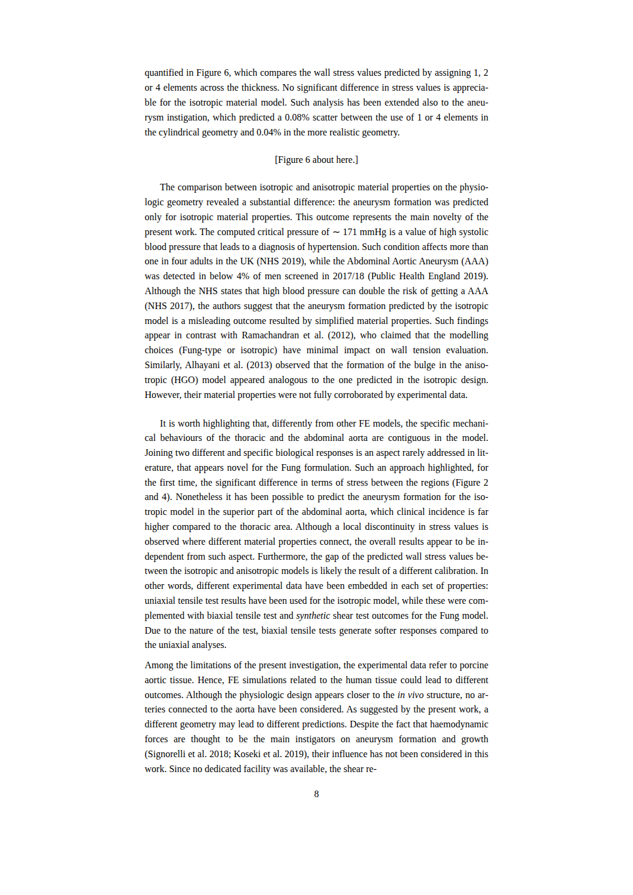quantified in Figure 6, which compares the wall stress values predicted by assigning 1, 2 or 4 elements across the thickness. No significant difference in stress values is appreciable for the isotropic material model. Such analysis has been extended also to the aneurysm instigation, which predicted a 0.08% scatter between the use of 1 or 4 elements in the cylindrical geometry and 0.04% in the more realistic geometry.
[Figure 6 about here.]
The comparison between isotropic and anisotropic material properties on the physiologic geometry revealed a substantial difference: the aneurysm formation was predicted only for isotropic material properties. This outcome represents the main novelty of the present work. The computed critical pressure of ∼ 171 mmHg is a value of high systolic blood pressure that leads to a diagnosis of hypertension. Such condition affects more than one in four adults in the UK (NHS 2019), while the Abdominal Aortic Aneurysm (AAA) was detected in below 4% of men screened in 2017/18 (Public Health England 2019). Although the NHS states that high blood pressure can double the risk of getting a AAA (NHS 2017), the authors suggest that the aneurysm formation predicted by the isotropic model is a misleading outcome resulted by simplified material properties. Such findings appear in contrast with Ramachandran et al. (2012), who claimed that the modelling choices (Fung-type or isotropic) have minimal impact on wall tension evaluation. Similarly, Alhayani et al. (2013) observed that the formation of the bulge in the anisotropic (HGO) model appeared analogous to the one predicted in the isotropic design. However, their material properties were not fully corroborated by experimental data.
It is worth highlighting that, differently from other FE models, the specific mechanical behaviours of the thoracic and the abdominal aorta are contiguous in the model. Joining two different and specific biological responses is an aspect rarely addressed in literature, that appears novel for the Fung formulation. Such an approach highlighted, for the first time, the significant difference in terms of stress between the regions (Figure 2 and 4). Nonetheless it has been possible to predict the aneurysm formation for the isotropic model in the superior part of the abdominal aorta, which clinical incidence is far higher compared to the thoracic area. Although a local discontinuity in stress values is observed where different material properties connect, the overall results appear to be independent from such aspect. Furthermore, the gap of the predicted wall stress values between the isotropic and anisotropic models is likely the result of a different calibration. In other words, different experimental data have been embedded in each set of properties: uniaxial tensile test results have been used for the isotropic model, while these were complemented with biaxial tensile test and synthetic shear test outcomes for the Fung model. Due to the nature of the test, biaxial tensile tests generate softer responses compared to the uniaxial analyses.
Among the limitations of the present investigation, the experimental data refer to porcine aortic tissue. Hence, FE simulations related to the human tissue could lead to different outcomes. Although the physiologic design appears closer to the in vivo structure, no arteries connected to the aorta have been considered. As suggested by the present work, a different geometry may lead to different predictions. Despite the fact that haemodynamic forces are thought to be the main instigators on aneurysm formation and growth (Signorelli et al. 2018; Koseki et al. 2019), their influence has not been considered in this work. Since no dedicated facility was available, the shear re-
8